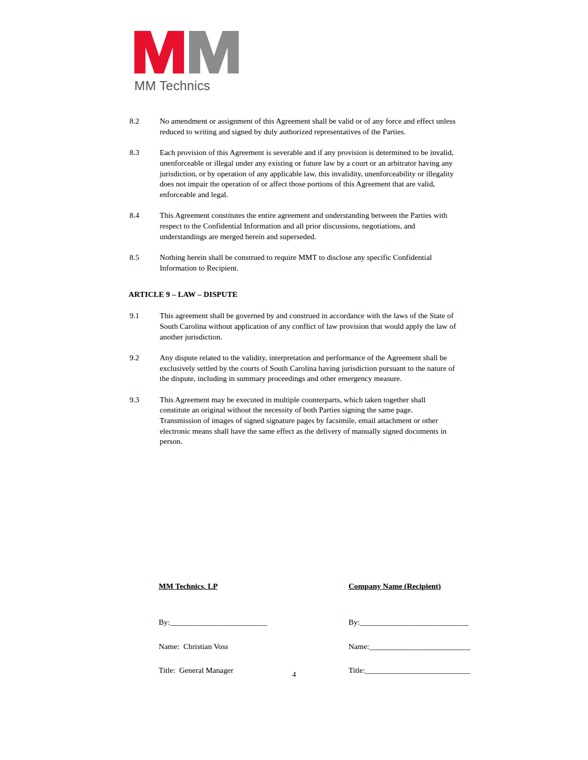MM Technics
8.2
No amendment or assignment of this Agreement shall be valid or of any force and effect unless reduced to writing and signed by duly authorized representatives of the Parties.
8.3
Each provision of this Agreement is severable and if any provision is determined to be invalid, unenforceable or illegal under any existing or future law by a court or an arbitrator having any jurisdiction, or by operation of any applicable law, this invalidity, unenforceability or illegality does not impair the operation of or affect those portions of this Agreement that are valid, enforceable and legal.
8.4
This Agreement constitutes the entire agreement and understanding between the Parties with respect to the Confidential Information and all prior discussions, negotiations, and understandings are merged herein and superseded.
8.5
Nothing herein shall be construed to require MMT to disclose any specific Confidential Information to Recipient.
ARTICLE 9 – LAW – DISPUTE
9.1
This agreement shall be governed by and construed in accordance with the laws of the State of South Carolina without application of any conflict of law provision that would apply the law of another jurisdiction.
9.2
Any dispute related to the validity, interpretation and performance of the Agreement shall be exclusively settled by the courts of South Carolina having jurisdiction pursuant to the nature of the dispute, including in summary proceedings and other emergency measure.
9.3
This Agreement may be executed in multiple counterparts, which taken together shall constitute an original without the necessity of both Parties signing the same page. Transmission of images of signed signature pages by facsimile, email attachment or other electronic means shall have the same effect as the delivery of manually signed documents in person.
MM Technics, LP
By:_________________________
Name: Christian Voss
Title: General Manager
Company Name (Recipient)
By:____________________________
Name:__________________________
Title:___________________________
4